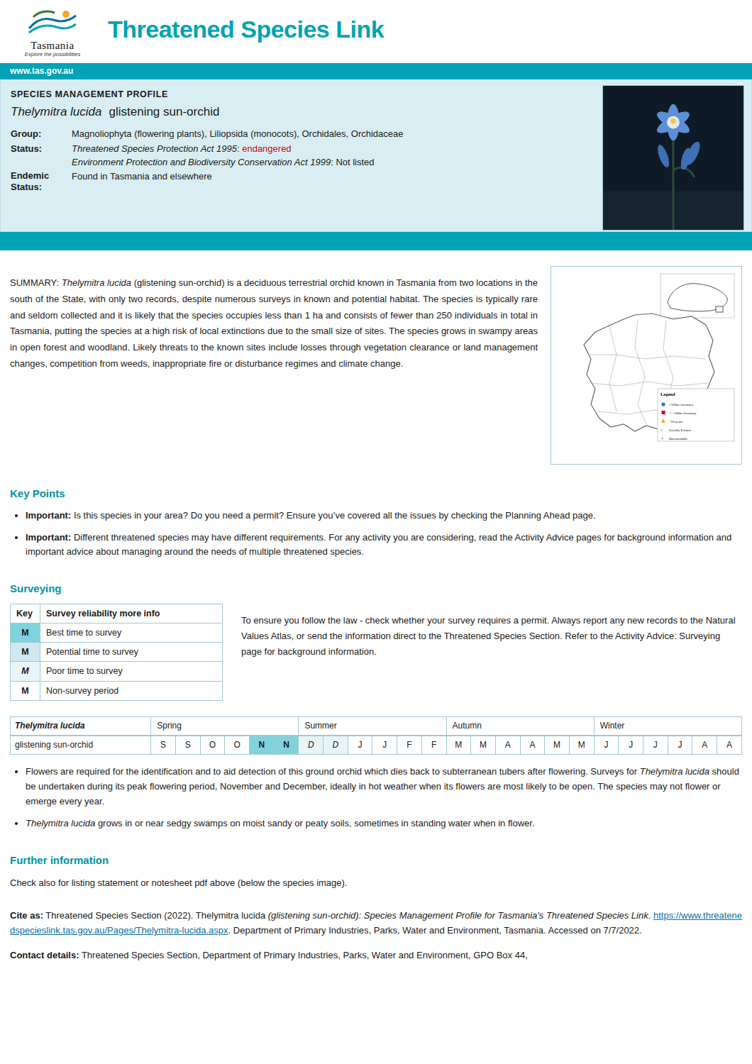Tasmania Explore the possibilities
Threatened Species Link
www.tas.gov.au
SPECIES MANAGEMENT PROFILE
Thelymitra lucida glistening sun-orchid
| Group: | Magnoliophyta (flowering plants), Liliopsida (monocots), Orchidales, Orchidaceae |
| Status: | Threatened Species Protection Act 1995 : endangered Environment Protection and Biodiversity Conservation Act 1999 : Not listed |
| Endemic Status: | Found in Tasmania and elsewhere |
SUMMARY: Thelymitra lucida (glistening sun-orchid) is a deciduous terrestrial orchid known in Tasmania from two locations in the south of the State, with only two records, despite numerous surveys in known and potential habitat. The species is typically rare and seldom collected and it is likely that the species occupies less than 1 ha and consists of fewer than 250 individuals in total in Tasmania, putting the species at a high risk of local extinctions due to the small size of sites. The species grows in swampy areas in open forest and woodland. Likely threats to the known sites include losses through vegetation clearance or land management changes, competition from weeds, inappropriate fire or disturbance regimes and climate change.
Legend <500m Accuracy >= 500m Accuracy >50 years !Locally Extinct ?Questionable
Key Points
Important: Is this species in your area? Do you need a permit? Ensure you’ve covered all the issues by checking the Planning Ahead page.
Important: Different threatened species may have different requirements. For any activity you are considering, read the Activity Advice pages for background information and important advice about managing around the needs of multiple threatened species.
Surveying
| Key | Survey reliability more info |
| --- | --- |
| M | Best time to survey |
| M | Potential time to survey |
| M | Poor time to survey |
| M | Non-survey period |
To ensure you follow the law - check whether your survey requires a permit. Always report any new records to the Natural Values Atlas, or send the information direct to the Threatened Species Section. Refer to the Activity Advice: Surveying page for background information.
Survey reliability by month for Thelymitra lucida
| Thelymitra lucida | Spring | Summer | Autumn | Winter |
| --- | --- | --- | --- | --- |
| glistening sun-orchid | S | S | O | O | N | N | D | D | J | J | F | F | M | M | A | A | M | M | J | J | J | J | A | A |
Flowers are required for the identification and to aid detection of this ground orchid which dies back to subterranean tubers after flowering. Surveys for Thelymitra lucida should be undertaken during its peak flowering period, November and December, ideally in hot weather when its flowers are most likely to be open. The species may not flower or emerge every year.
Thelymitra lucida grows in or near sedgy swamps on moist sandy or peaty soils, sometimes in standing water when in flower.
Further information
Check also for listing statement or notesheet pdf above (below the species image).
Cite as: Threatened Species Section (2022). Thelymitra lucida (glistening sun-orchid): Species Management Profile for Tasmania's Threatened Species Link. https://www.threatenedspecieslink.tas.gov.au/Pages/Thelymitra-lucida.aspx. Department of Primary Industries, Parks, Water and Environment, Tasmania. Accessed on 7/7/2022.
Contact details: Threatened Species Section, Department of Primary Industries, Parks, Water and Environment, GPO Box 44,